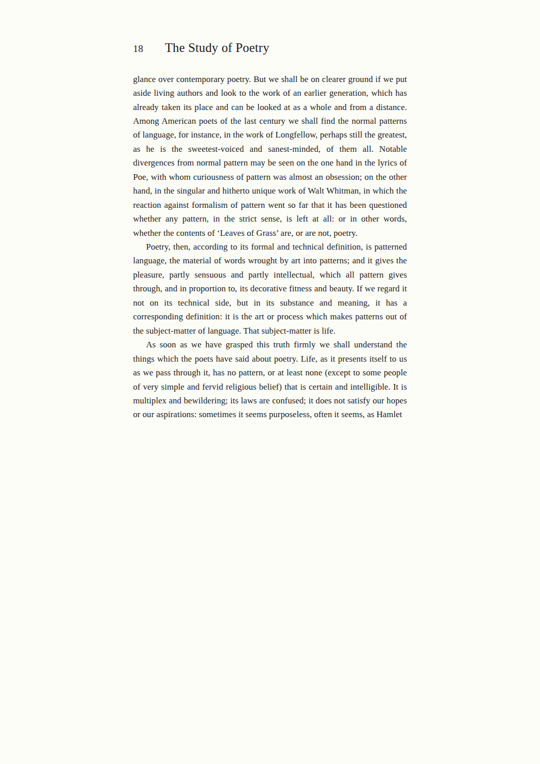18
The Study of Poetry
glance over contemporary poetry. But we shall be on clearer ground if we put aside living authors and look to the work of an earlier generation, which has already taken its place and can be looked at as a whole and from a distance. Among American poets of the last century we shall find the normal patterns of language, for instance, in the work of Longfellow, perhaps still the greatest, as he is the sweetest-voiced and sanest-minded, of them all. Notable divergences from normal pattern may be seen on the one hand in the lyrics of Poe, with whom curiousness of pattern was almost an obsession; on the other hand, in the singular and hitherto unique work of Walt Whitman, in which the reaction against formalism of pattern went so far that it has been questioned whether any pattern, in the strict sense, is left at all: or in other words, whether the contents of ‘Leaves of Grass’ are, or are not, poetry.
Poetry, then, according to its formal and technical definition, is patterned language, the material of words wrought by art into patterns; and it gives the pleasure, partly sensuous and partly intellectual, which all pattern gives through, and in proportion to, its decorative fitness and beauty. If we regard it not on its technical side, but in its substance and meaning, it has a corresponding definition: it is the art or process which makes patterns out of the subject-matter of language. That subject-matter is life.
As soon as we have grasped this truth firmly we shall understand the things which the poets have said about poetry. Life, as it presents itself to us as we pass through it, has no pattern, or at least none (except to some people of very simple and fervid religious belief) that is certain and intelligible. It is multiplex and bewildering; its laws are confused; it does not satisfy our hopes or our aspirations: sometimes it seems purposeless, often it seems, as Hamlet